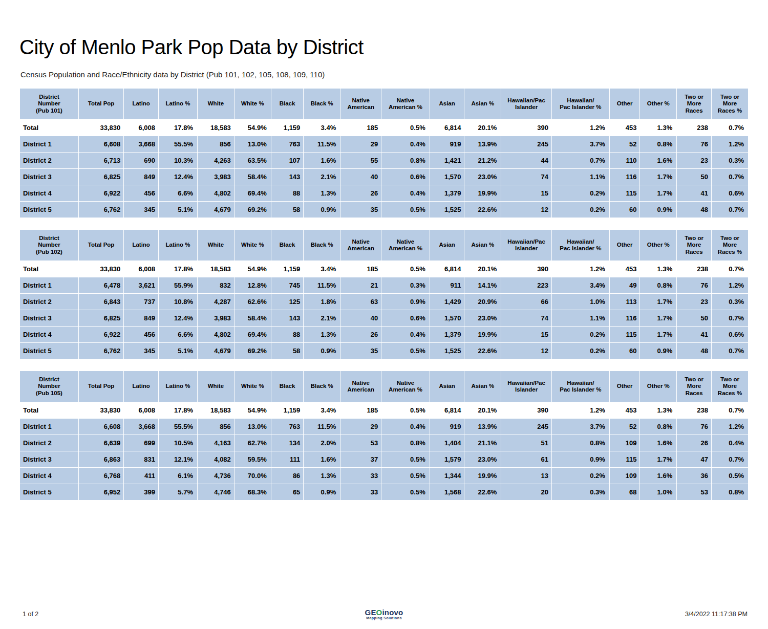City of Menlo Park Pop Data by District
Census Population and Race/Ethnicity data by District (Pub 101, 102, 105, 108, 109, 110)
| District Number (Pub 101) | Total Pop | Latino | Latino % | White | White % | Black | Black % | Native American | Native American % | Asian | Asian % | Hawaiian/Pac Islander | Hawaiian/ Pac Islander % | Other | Other % | Two or More Races | Two or More Races % |
| --- | --- | --- | --- | --- | --- | --- | --- | --- | --- | --- | --- | --- | --- | --- | --- | --- | --- |
| Total | 33,830 | 6,008 | 17.8% | 18,583 | 54.9% | 1,159 | 3.4% | 185 | 0.5% | 6,814 | 20.1% | 390 | 1.2% | 453 | 1.3% | 238 | 0.7% |
| District 1 | 6,608 | 3,668 | 55.5% | 856 | 13.0% | 763 | 11.5% | 29 | 0.4% | 919 | 13.9% | 245 | 3.7% | 52 | 0.8% | 76 | 1.2% |
| District 2 | 6,713 | 690 | 10.3% | 4,263 | 63.5% | 107 | 1.6% | 55 | 0.8% | 1,421 | 21.2% | 44 | 0.7% | 110 | 1.6% | 23 | 0.3% |
| District 3 | 6,825 | 849 | 12.4% | 3,983 | 58.4% | 143 | 2.1% | 40 | 0.6% | 1,570 | 23.0% | 74 | 1.1% | 116 | 1.7% | 50 | 0.7% |
| District 4 | 6,922 | 456 | 6.6% | 4,802 | 69.4% | 88 | 1.3% | 26 | 0.4% | 1,379 | 19.9% | 15 | 0.2% | 115 | 1.7% | 41 | 0.6% |
| District 5 | 6,762 | 345 | 5.1% | 4,679 | 69.2% | 58 | 0.9% | 35 | 0.5% | 1,525 | 22.6% | 12 | 0.2% | 60 | 0.9% | 48 | 0.7% |
| District Number (Pub 102) | Total Pop | Latino | Latino % | White | White % | Black | Black % | Native American | Native American % | Asian | Asian % | Hawaiian/Pac Islander | Hawaiian/ Pac Islander % | Other | Other % | Two or More Races | Two or More Races % |
| --- | --- | --- | --- | --- | --- | --- | --- | --- | --- | --- | --- | --- | --- | --- | --- | --- | --- |
| Total | 33,830 | 6,008 | 17.8% | 18,583 | 54.9% | 1,159 | 3.4% | 185 | 0.5% | 6,814 | 20.1% | 390 | 1.2% | 453 | 1.3% | 238 | 0.7% |
| District 1 | 6,478 | 3,621 | 55.9% | 832 | 12.8% | 745 | 11.5% | 21 | 0.3% | 911 | 14.1% | 223 | 3.4% | 49 | 0.8% | 76 | 1.2% |
| District 2 | 6,843 | 737 | 10.8% | 4,287 | 62.6% | 125 | 1.8% | 63 | 0.9% | 1,429 | 20.9% | 66 | 1.0% | 113 | 1.7% | 23 | 0.3% |
| District 3 | 6,825 | 849 | 12.4% | 3,983 | 58.4% | 143 | 2.1% | 40 | 0.6% | 1,570 | 23.0% | 74 | 1.1% | 116 | 1.7% | 50 | 0.7% |
| District 4 | 6,922 | 456 | 6.6% | 4,802 | 69.4% | 88 | 1.3% | 26 | 0.4% | 1,379 | 19.9% | 15 | 0.2% | 115 | 1.7% | 41 | 0.6% |
| District 5 | 6,762 | 345 | 5.1% | 4,679 | 69.2% | 58 | 0.9% | 35 | 0.5% | 1,525 | 22.6% | 12 | 0.2% | 60 | 0.9% | 48 | 0.7% |
| District Number (Pub 105) | Total Pop | Latino | Latino % | White | White % | Black | Black % | Native American | Native American % | Asian | Asian % | Hawaiian/Pac Islander | Hawaiian/ Pac Islander % | Other | Other % | Two or More Races | Two or More Races % |
| --- | --- | --- | --- | --- | --- | --- | --- | --- | --- | --- | --- | --- | --- | --- | --- | --- | --- |
| Total | 33,830 | 6,008 | 17.8% | 18,583 | 54.9% | 1,159 | 3.4% | 185 | 0.5% | 6,814 | 20.1% | 390 | 1.2% | 453 | 1.3% | 238 | 0.7% |
| District 1 | 6,608 | 3,668 | 55.5% | 856 | 13.0% | 763 | 11.5% | 29 | 0.4% | 919 | 13.9% | 245 | 3.7% | 52 | 0.8% | 76 | 1.2% |
| District 2 | 6,639 | 699 | 10.5% | 4,163 | 62.7% | 134 | 2.0% | 53 | 0.8% | 1,404 | 21.1% | 51 | 0.8% | 109 | 1.6% | 26 | 0.4% |
| District 3 | 6,863 | 831 | 12.1% | 4,082 | 59.5% | 111 | 1.6% | 37 | 0.5% | 1,579 | 23.0% | 61 | 0.9% | 115 | 1.7% | 47 | 0.7% |
| District 4 | 6,768 | 411 | 6.1% | 4,736 | 70.0% | 86 | 1.3% | 33 | 0.5% | 1,344 | 19.9% | 13 | 0.2% | 109 | 1.6% | 36 | 0.5% |
| District 5 | 6,952 | 399 | 5.7% | 4,746 | 68.3% | 65 | 0.9% | 33 | 0.5% | 1,568 | 22.6% | 20 | 0.3% | 68 | 1.0% | 53 | 0.8% |
1 of 2 GE Oinovo Mapping Solutions 3/4/2022 11:17:38 PM